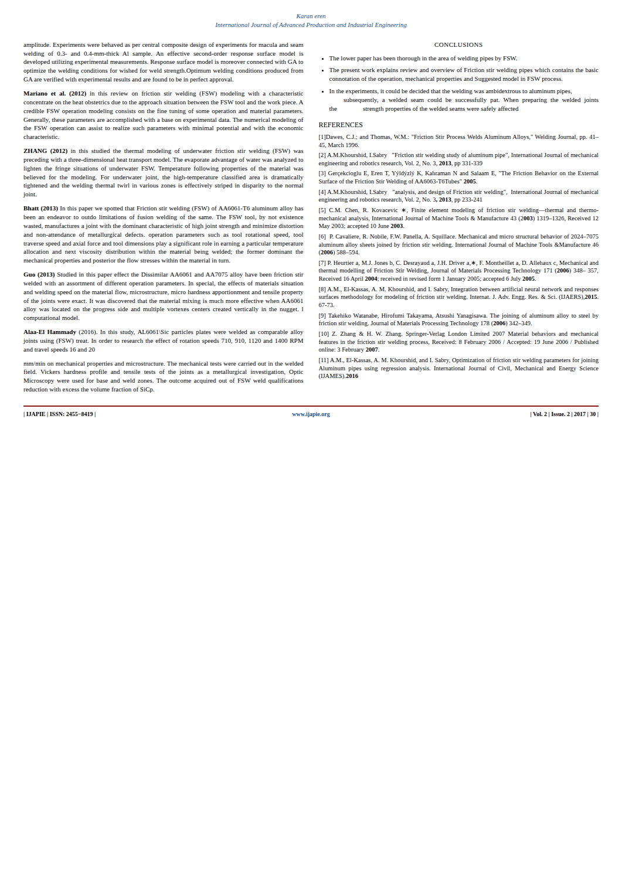Karan eren
International Journal of Advanced Production and Industrial Engineering
amplitude. Experiments were behaved as per central composite design of experiments for macula and seam welding of 0.3- and 0.4-mm-thick Al sample. An effective second-order response surface model is developed utilizing experimental measurements. Response surface model is moreover connected with GA to optimize the welding conditions for wished for weld strength.Optimum welding conditions produced from GA are verified with experimental results and are found to be in perfect approval.
Mariano et al. (2012) in this review on friction stir welding (FSW) modeling with a characteristic concentrate on the heat obstetrics due to the approach situation between the FSW tool and the work piece. A credible FSW operation modeling consists on the fine tuning of some operation and material parameters. Generally, these parameters are accomplished with a base on experimental data. The numerical modeling of the FSW operation can assist to realize such parameters with minimal potential and with the economic characteristic.
ZHANG (2012) in this studied the thermal modeling of underwater friction stir welding (FSW) was preceding with a three-dimensional heat transport model. The evaporate advantage of water was analyzed to lighten the fringe situations of underwater FSW. Temperature following properties of the material was believed for the modeling. For underwater joint, the high-temperature classified area is dramatically tightened and the welding thermal twirl in various zones is effectively striped in disparity to the normal joint.
Bhatt (2013) In this paper we spotted that Friction stir welding (FSW) of AA6061-T6 aluminum alloy has been an endeavor to outdo limitations of fusion welding of the same. The FSW tool, by not existence wasted, manufactures a joint with the dominant characteristic of high joint strength and minimize distortion and non-attendance of metallurgical defects. operation parameters such as tool rotational speed, tool traverse speed and axial force and tool dimensions play a significant role in earning a particular temperature allocation and next viscosity distribution within the material being welded; the former dominant the mechanical properties and posterior the flow stresses within the material in turn.
Guo (2013) Studied in this paper effect the Dissimilar AA6061 and AA7075 alloy have been friction stir welded with an assortment of different operation parameters. In special, the effects of materials situation and welding speed on the material flow, microstructure, micro hardness apportionment and tensile property of the joints were exact. It was discovered that the material mixing is much more effective when AA6061 alloy was located on the progress side and multiple vortexes centers created vertically in the nugget. l computational model.
Alaa-El Hammady (2016). In this study, AL6061\Sic particles plates were welded as comparable alloy joints using (FSW) treat. In order to research the effect of rotation speeds 710, 910, 1120 and 1400 RPM and travel speeds 16 and 20
mm/min on mechanical properties and microstructure. The mechanical tests were carried out in the welded field. Vickers hardness profile and tensile tests of the joints as a metallurgical investigation, Optic Microscopy were used for base and weld zones. The outcome acquired out of FSW weld qualifications reduction with excess the volume fraction of SiCp.
CONCLUSIONS
The lower paper has been thorough in the area of welding pipes by FSW.
The present work explains review and overview of Friction stir welding pipes which contains the basic connotation of the operation, mechanical properties and Suggested model in FSW process.
In the experiments, it could be decided that the welding was ambidextrous to aluminum pipes, subsequently, a welded seam could be successfully pat. When preparing the welded joints the strength properties of the welded seams were safely affected
REFERENCES
[1]Dawes, C.J.; and Thomas, W.M.: "Friction Stir Process Welds Aluminum Alloys," Welding Journal, pp. 41–45, March 1996.
[2] A.M.Khourshid, I.Sabry "Friction stir welding study of aluminum pipe", International Journal of mechanical engineering and robotics research, Vol. 2, No. 3, 2013, pp 331-339
[3] Gerçekcioglu E, Eren T, Yýldýzlý K, Kahraman N and Salaam E, "The Friction Behavior on the External Surface of the Friction Stir Welding of AA6063-T6Tubes" 2005.
[4] A.M.Khourshid, I.Sabry "analysis, and design of Friction stir welding", International Journal of mechanical engineering and robotics research, Vol. 2, No. 3, 2013, pp 233-241
[5] C.M. Chen, R. Kovacevic ∗, Finite element modeling of friction stir welding—thermal and thermo-mechanical analysis, International Journal of Machine Tools & Manufacture 43 (2003) 1319–1326, Received 12 May 2003; accepted 10 June 2003.
[6] P. Cavaliere, R. Nobile, F.W. Panella, A. Squillace. Mechanical and micro structural behavior of 2024–7075 aluminum alloy sheets joined by friction stir welding. International Journal of Machine Tools &Manufacture 46 (2006) 588–594.
[7] P. Heurtier a, M.J. Jones b, C. Desrayaud a, J.H. Driver a,∗, F. Montheillet a, D. Allehaux c, Mechanical and thermal modelling of Friction Stir Welding, Journal of Materials Processing Technology 171 (2006) 348– 357, Received 16 April 2004; received in revised form 1 January 2005; accepted 6 July 2005.
[8] A.M., El-Kassas, A. M. Khourshid, and I. Sabry, Integration between artificial neural network and responses surfaces methodology for modeling of friction stir welding. Internat. J. Adv. Engg. Res. & Sci. (IJAERS),2015. 67-73.
[9] Takehiko Watanabe, Hirofumi Takayama, Atsushi Yanagisawa. The joining of aluminum alloy to steel by friction stir welding. Journal of Materials Processing Technology 178 (2006) 342–349.
[10] Z. Zhang & H. W. Zhang. Springer-Verlag London Limited 2007 Material behaviors and mechanical features in the friction stir welding process, Received: 8 February 2006 / Accepted: 19 June 2006 / Published online: 3 February 2007.
[11] A.M., El-Kassas, A. M. Khourshid, and I. Sabry, Optimization of friction stir welding parameters for joining Aluminum pipes using regression analysis. International Journal of Civil, Mechanical and Energy Science (IJAMES).2016
| IJAPIE | ISSN: 2455−8419 | www.ijapie.org | Vol. 2 | Issue. 2 | 2017 | 30 |